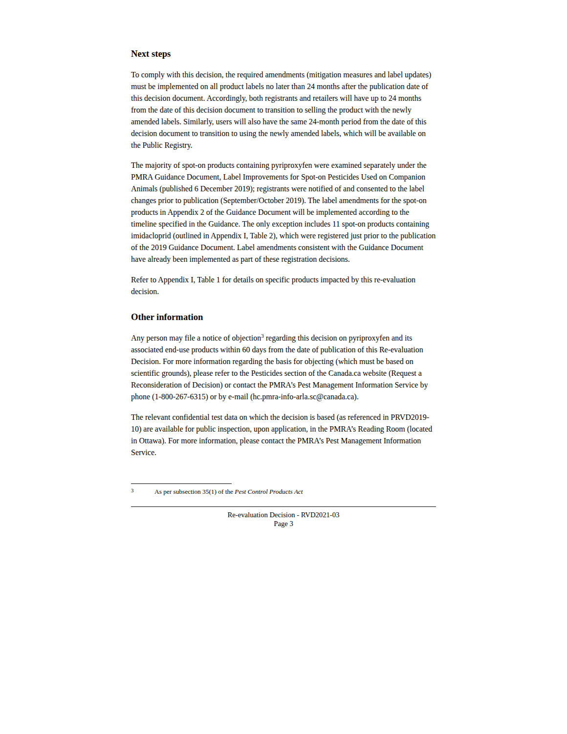Next steps
To comply with this decision, the required amendments (mitigation measures and label updates) must be implemented on all product labels no later than 24 months after the publication date of this decision document. Accordingly, both registrants and retailers will have up to 24 months from the date of this decision document to transition to selling the product with the newly amended labels. Similarly, users will also have the same 24-month period from the date of this decision document to transition to using the newly amended labels, which will be available on the Public Registry.
The majority of spot-on products containing pyriproxyfen were examined separately under the PMRA Guidance Document, Label Improvements for Spot-on Pesticides Used on Companion Animals (published 6 December 2019); registrants were notified of and consented to the label changes prior to publication (September/October 2019). The label amendments for the spot-on products in Appendix 2 of the Guidance Document will be implemented according to the timeline specified in the Guidance. The only exception includes 11 spot-on products containing imidacloprid (outlined in Appendix I, Table 2), which were registered just prior to the publication of the 2019 Guidance Document. Label amendments consistent with the Guidance Document have already been implemented as part of these registration decisions.
Refer to Appendix I, Table 1 for details on specific products impacted by this re-evaluation decision.
Other information
Any person may file a notice of objection3 regarding this decision on pyriproxyfen and its associated end-use products within 60 days from the date of publication of this Re-evaluation Decision. For more information regarding the basis for objecting (which must be based on scientific grounds), please refer to the Pesticides section of the Canada.ca website (Request a Reconsideration of Decision) or contact the PMRA’s Pest Management Information Service by phone (1-800-267-6315) or by e-mail (hc.pmra-info-arla.sc@canada.ca).
The relevant confidential test data on which the decision is based (as referenced in PRVD2019-10) are available for public inspection, upon application, in the PMRA’s Reading Room (located in Ottawa). For more information, please contact the PMRA’s Pest Management Information Service.
3
As per subsection 35(1) of the Pest Control Products Act
Re-evaluation Decision - RVD2021-03
Page 3